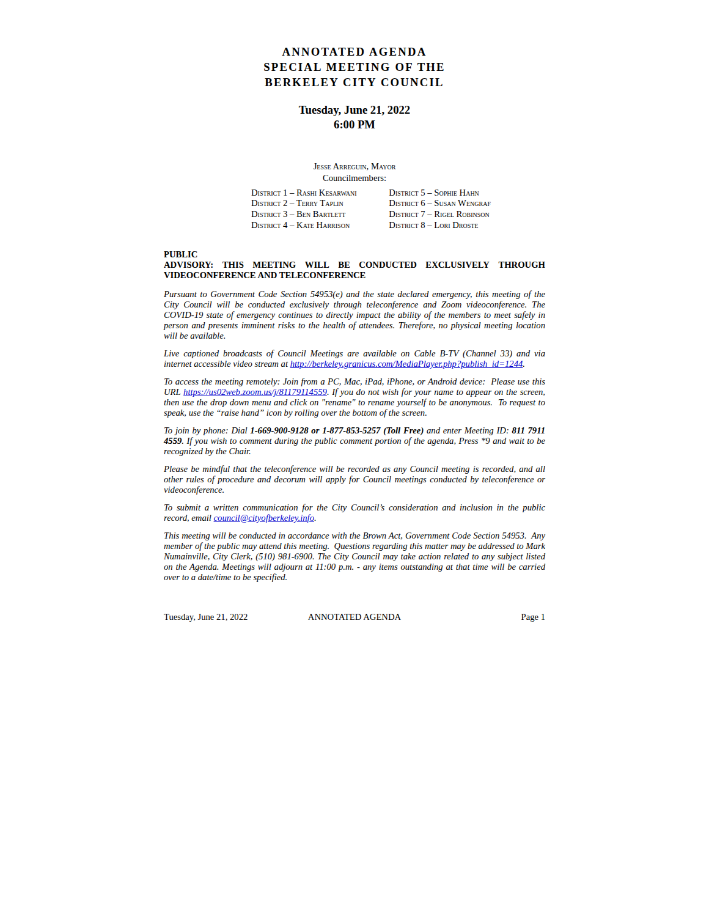Annotated Agenda
Special Meeting of the
Berkeley City Council
Tuesday, June 21, 2022
6:00 PM
Jesse Arreguin, Mayor
Councilmembers:
| District 1 – Rashi Kesarwani | District 5 – Sophie Hahn |
| District 2 – Terry Taplin | District 6 – Susan Wengraf |
| District 3 – Ben Bartlett | District 7 – Rigel Robinson |
| District 4 – Kate Harrison | District 8 – Lori Droste |
PUBLIC ADVISORY: THIS MEETING WILL BE CONDUCTED EXCLUSIVELY THROUGH VIDEOCONFERENCE AND TELECONFERENCE
Pursuant to Government Code Section 54953(e) and the state declared emergency, this meeting of the City Council will be conducted exclusively through teleconference and Zoom videoconference. The COVID-19 state of emergency continues to directly impact the ability of the members to meet safely in person and presents imminent risks to the health of attendees. Therefore, no physical meeting location will be available.
Live captioned broadcasts of Council Meetings are available on Cable B-TV (Channel 33) and via internet accessible video stream at http://berkeley.granicus.com/MediaPlayer.php?publish_id=1244.
To access the meeting remotely: Join from a PC, Mac, iPad, iPhone, or Android device: Please use this URL https://us02web.zoom.us/j/81179114559. If you do not wish for your name to appear on the screen, then use the drop down menu and click on "rename" to rename yourself to be anonymous. To request to speak, use the “raise hand” icon by rolling over the bottom of the screen.
To join by phone: Dial 1-669-900-9128 or 1-877-853-5257 (Toll Free) and enter Meeting ID: 811 7911 4559. If you wish to comment during the public comment portion of the agenda, Press *9 and wait to be recognized by the Chair.
Please be mindful that the teleconference will be recorded as any Council meeting is recorded, and all other rules of procedure and decorum will apply for Council meetings conducted by teleconference or videoconference.
To submit a written communication for the City Council’s consideration and inclusion in the public record, email council@cityofberkeley.info.
This meeting will be conducted in accordance with the Brown Act, Government Code Section 54953. Any member of the public may attend this meeting. Questions regarding this matter may be addressed to Mark Numainville, City Clerk, (510) 981-6900. The City Council may take action related to any subject listed on the Agenda. Meetings will adjourn at 11:00 p.m. - any items outstanding at that time will be carried over to a date/time to be specified.
| Tuesday, June 21, 2022 | ANNOTATED AGENDA | Page 1 |